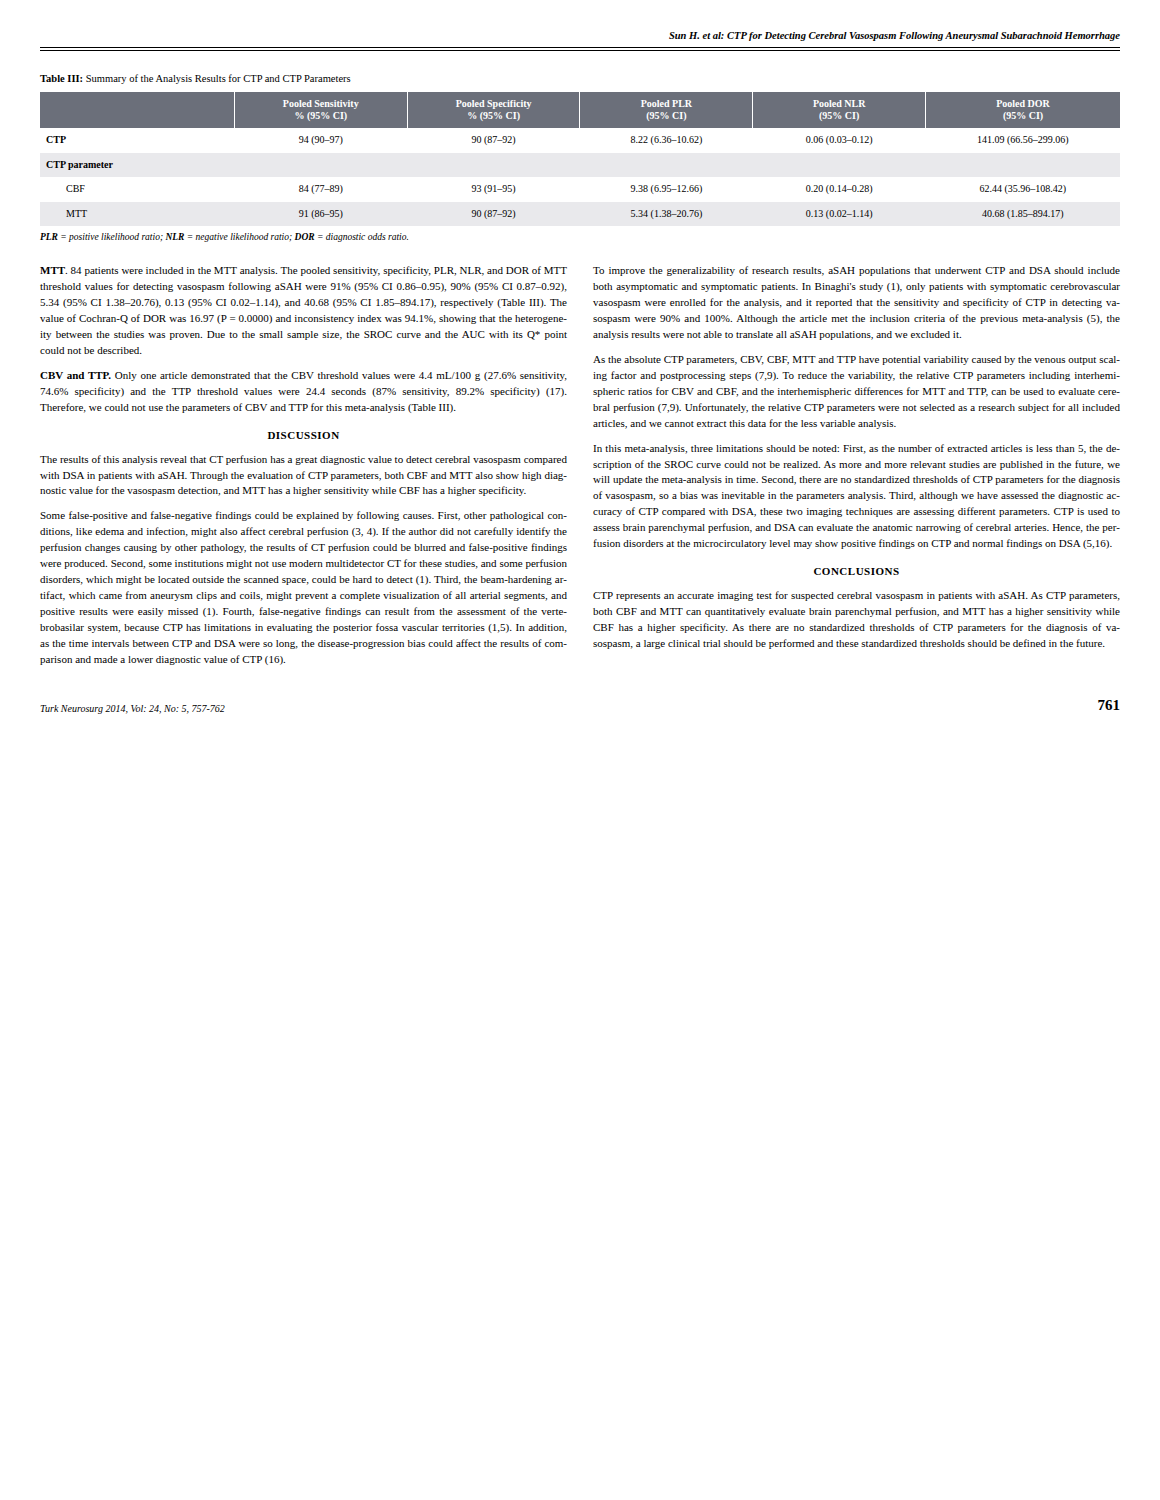Sun H. et al: CTP for Detecting Cerebral Vasospasm Following Aneurysmal Subarachnoid Hemorrhage
Table III: Summary of the Analysis Results for CTP and CTP Parameters
| | Pooled Sensitivity % (95% CI) | Pooled Specificity % (95% CI) | Pooled PLR (95% CI) | Pooled NLR (95% CI) | Pooled DOR (95% CI) |
| --- | --- | --- | --- | --- | --- |
| CTP | 94 (90–97) | 90 (87–92) | 8.22 (6.36–10.62) | 0.06 (0.03–0.12) | 141.09 (66.56–299.06) |
| CTP parameter | | | | | |
| CBF | 84 (77–89) | 93 (91–95) | 9.38 (6.95–12.66) | 0.20 (0.14–0.28) | 62.44 (35.96–108.42) |
| MTT | 91 (86–95) | 90 (87–92) | 5.34 (1.38–20.76) | 0.13 (0.02–1.14) | 40.68 (1.85–894.17) |
PLR = positive likelihood ratio; NLR = negative likelihood ratio; DOR = diagnostic odds ratio.
MTT. 84 patients were included in the MTT analysis. The pooled sensitivity, specificity, PLR, NLR, and DOR of MTT threshold values for detecting vasospasm following aSAH were 91% (95% CI 0.86–0.95), 90% (95% CI 0.87–0.92), 5.34 (95% CI 1.38–20.76), 0.13 (95% CI 0.02–1.14), and 40.68 (95% CI 1.85–894.17), respectively (Table III). The value of Cochran-Q of DOR was 16.97 (P = 0.0000) and inconsistency index was 94.1%, showing that the heterogeneity between the studies was proven. Due to the small sample size, the SROC curve and the AUC with its Q* point could not be described.
CBV and TTP. Only one article demonstrated that the CBV threshold values were 4.4 mL/100 g (27.6% sensitivity, 74.6% specificity) and the TTP threshold values were 24.4 seconds (87% sensitivity, 89.2% specificity) (17). Therefore, we could not use the parameters of CBV and TTP for this meta-analysis (Table III).
DISCUSSION
The results of this analysis reveal that CT perfusion has a great diagnostic value to detect cerebral vasospasm compared with DSA in patients with aSAH. Through the evaluation of CTP parameters, both CBF and MTT also show high diagnostic value for the vasospasm detection, and MTT has a higher sensitivity while CBF has a higher specificity.
Some false-positive and false-negative findings could be explained by following causes. First, other pathological conditions, like edema and infection, might also affect cerebral perfusion (3, 4). If the author did not carefully identify the perfusion changes causing by other pathology, the results of CT perfusion could be blurred and false-positive findings were produced. Second, some institutions might not use modern multidetector CT for these studies, and some perfusion disorders, which might be located outside the scanned space, could be hard to detect (1). Third, the beam-hardening artifact, which came from aneurysm clips and coils, might prevent a complete visualization of all arterial segments, and positive results were easily missed (1). Fourth, false-negative findings can result from the assessment of the vertebrobasilar system, because CTP has limitations in evaluating the posterior fossa vascular territories (1,5). In addition, as the time intervals between CTP and DSA were so long, the disease-progression bias could affect the results of comparison and made a lower diagnostic value of CTP (16).
To improve the generalizability of research results, aSAH populations that underwent CTP and DSA should include both asymptomatic and symptomatic patients. In Binaghi's study (1), only patients with symptomatic cerebrovascular vasospasm were enrolled for the analysis, and it reported that the sensitivity and specificity of CTP in detecting vasospasm were 90% and 100%. Although the article met the inclusion criteria of the previous meta-analysis (5), the analysis results were not able to translate all aSAH populations, and we excluded it.
As the absolute CTP parameters, CBV, CBF, MTT and TTP have potential variability caused by the venous output scaling factor and postprocessing steps (7,9). To reduce the variability, the relative CTP parameters including interhemispheric ratios for CBV and CBF, and the interhemispheric differences for MTT and TTP, can be used to evaluate cerebral perfusion (7,9). Unfortunately, the relative CTP parameters were not selected as a research subject for all included articles, and we cannot extract this data for the less variable analysis.
In this meta-analysis, three limitations should be noted: First, as the number of extracted articles is less than 5, the description of the SROC curve could not be realized. As more and more relevant studies are published in the future, we will update the meta-analysis in time. Second, there are no standardized thresholds of CTP parameters for the diagnosis of vasospasm, so a bias was inevitable in the parameters analysis. Third, although we have assessed the diagnostic accuracy of CTP compared with DSA, these two imaging techniques are assessing different parameters. CTP is used to assess brain parenchymal perfusion, and DSA can evaluate the anatomic narrowing of cerebral arteries. Hence, the perfusion disorders at the microcirculatory level may show positive findings on CTP and normal findings on DSA (5,16).
CONCLUSIONS
CTP represents an accurate imaging test for suspected cerebral vasospasm in patients with aSAH. As CTP parameters, both CBF and MTT can quantitatively evaluate brain parenchymal perfusion, and MTT has a higher sensitivity while CBF has a higher specificity. As there are no standardized thresholds of CTP parameters for the diagnosis of vasospasm, a large clinical trial should be performed and these standardized thresholds should be defined in the future.
Turk Neurosurg 2014, Vol: 24, No: 5, 757-762
761